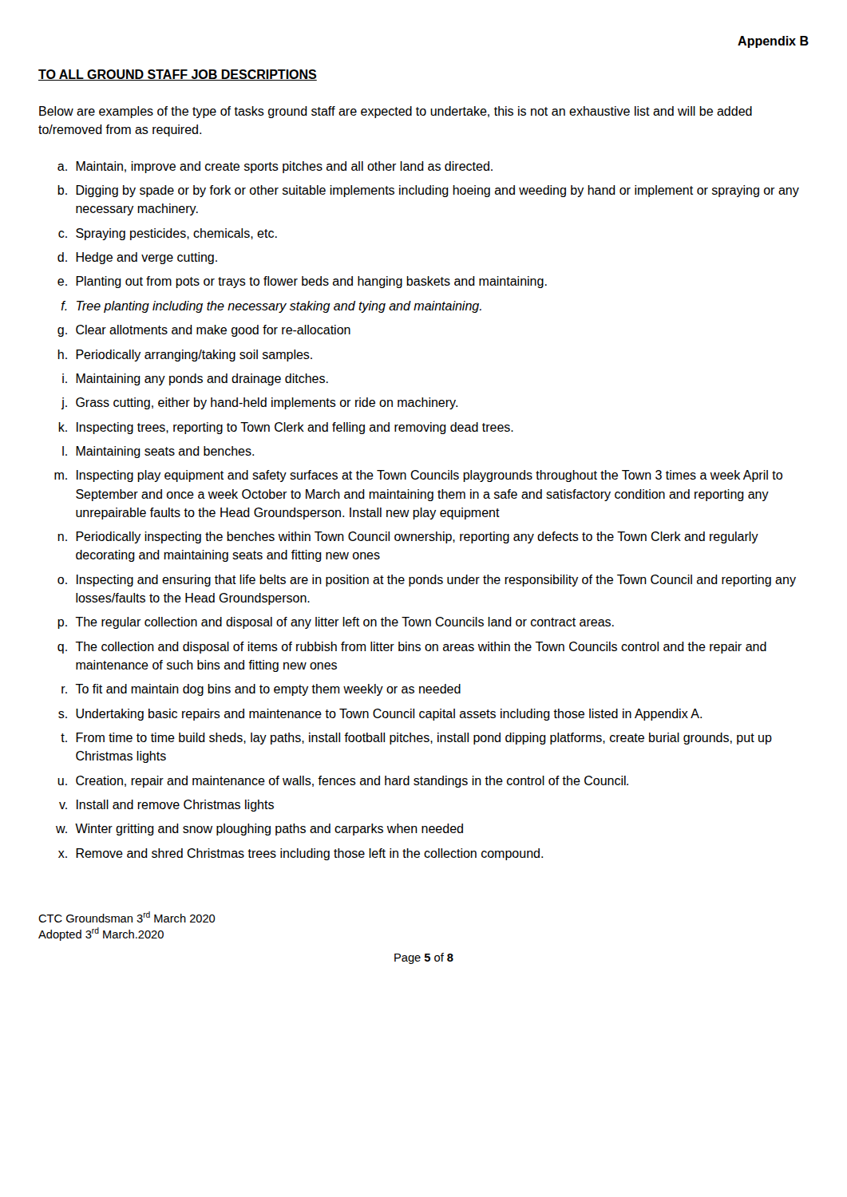Appendix B
TO ALL GROUND STAFF JOB DESCRIPTIONS
Below are examples of the type of tasks ground staff are expected to undertake, this is not an exhaustive list and will be added to/removed from as required.
Maintain, improve and create sports pitches and all other land as directed.
Digging by spade or by fork or other suitable implements including hoeing and weeding by hand or implement or spraying or any necessary machinery.
Spraying pesticides, chemicals, etc.
Hedge and verge cutting.
Planting out from pots or trays to flower beds and hanging baskets and maintaining.
Tree planting including the necessary staking and tying and maintaining.
Clear allotments and make good for re-allocation
Periodically arranging/taking soil samples.
Maintaining any ponds and drainage ditches.
Grass cutting, either by hand-held implements or ride on machinery.
Inspecting trees, reporting to Town Clerk and felling and removing dead trees.
Maintaining seats and benches.
Inspecting play equipment and safety surfaces at the Town Councils playgrounds throughout the Town 3 times a week April to September and once a week October to March and maintaining them in a safe and satisfactory condition and reporting any unrepairable faults to the Head Groundsperson. Install new play equipment
Periodically inspecting the benches within Town Council ownership, reporting any defects to the Town Clerk and regularly decorating and maintaining seats and fitting new ones
Inspecting and ensuring that life belts are in position at the ponds under the responsibility of the Town Council and reporting any losses/faults to the Head Groundsperson.
The regular collection and disposal of any litter left on the Town Councils land or contract areas.
The collection and disposal of items of rubbish from litter bins on areas within the Town Councils control and the repair and maintenance of such bins and fitting new ones
To fit and maintain dog bins and to empty them weekly or as needed
Undertaking basic repairs and maintenance to Town Council capital assets including those listed in Appendix A.
From time to time build sheds, lay paths, install football pitches, install pond dipping platforms, create burial grounds, put up Christmas lights
Creation, repair and maintenance of walls, fences and hard standings in the control of the Council.
Install and remove Christmas lights
Winter gritting and snow ploughing paths and carparks when needed
Remove and shred Christmas trees including those left in the collection compound.
CTC Groundsman 3rd March 2020
Adopted 3rd March.2020
Page 5 of 8